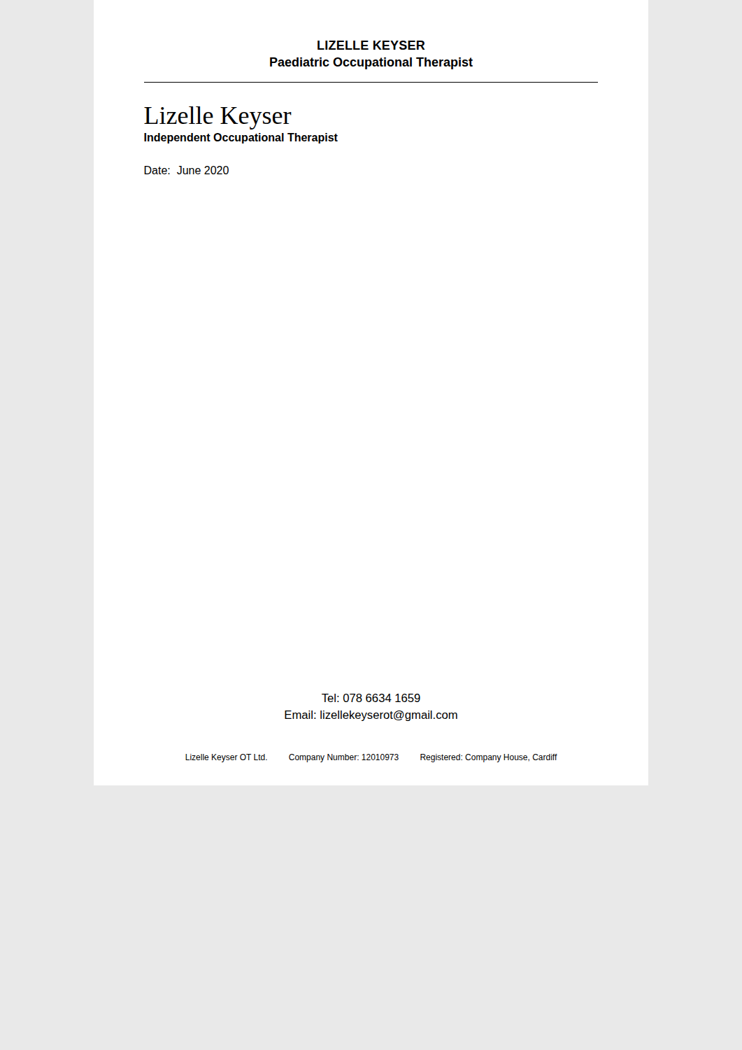LIZELLE KEYSER
Paediatric Occupational Therapist
Lizelle Keyser
Independent Occupational Therapist
Date: June 2020
Tel: 078 6634 1659
Email: lizellekeyserot@gmail.com
Lizelle Keyser OT Ltd. Company Number: 12010973 Registered: Company House, Cardiff